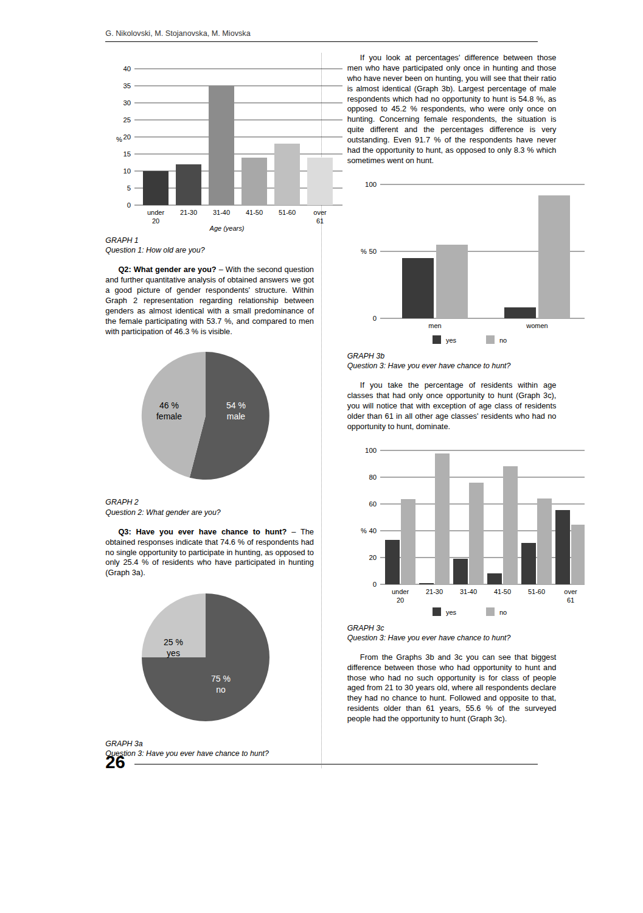G. Nikolovski, M. Stojanovska, M. Miovska
40 35 30 25 20 15 10 5 0 % under 20 21-30 31-40 41-50 51-60 over 61 Age (years)
GRAPH 1 Question 1: How old are you?
Q2: What gender are you? – With the second question and further quantitative analysis of obtained answers we got a good picture of gender respondents' structure. Within Graph 2 representation regarding relationship between genders as almost identical with a small predominance of the female participating with 53.7 %, and compared to men with participation of 46.3 % is visible.
54 % male 46 % female
GRAPH 2 Question 2: What gender are you?
Q3: Have you ever have chance to hunt? – The obtained responses indicate that 74.6 % of respondents had no single opportunity to participate in hunting, as opposed to only 25.4 % of residents who have participated in hunting (Graph 3a).
25 % yes 75 % no
GRAPH 3a Question 3: Have you ever have chance to hunt?
If you look at percentages' difference between those men who have participated only once in hunting and those who have never been on hunting, you will see that their ratio is almost identical (Graph 3b). Largest percentage of male respondents which had no opportunity to hunt is 54.8 %, as opposed to 45.2 % respondents, who were only once on hunting. Concerning female respondents, the situation is quite different and the percentages difference is very outstanding. Even 91.7 % of the respondents have never had the opportunity to hunt, as opposed to only 8.3 % which sometimes went on hunt.
100 50 0 % men women yes no
GRAPH 3b Question 3: Have you ever have chance to hunt?
If you take the percentage of residents within age classes that had only once opportunity to hunt (Graph 3c), you will notice that with exception of age class of residents older than 61 in all other age classes' residents who had no opportunity to hunt, dominate.
100 80 60 40 20 0 % under 20 21-30 31-40 41-50 51-60 over 61 yes no
GRAPH 3c Question 3: Have you ever have chance to hunt?
From the Graphs 3b and 3c you can see that biggest difference between those who had opportunity to hunt and those who had no such opportunity is for class of people aged from 21 to 30 years old, where all respondents declare they had no chance to hunt. Followed and opposite to that, residents older than 61 years, 55.6 % of the surveyed people had the opportunity to hunt (Graph 3c).
26